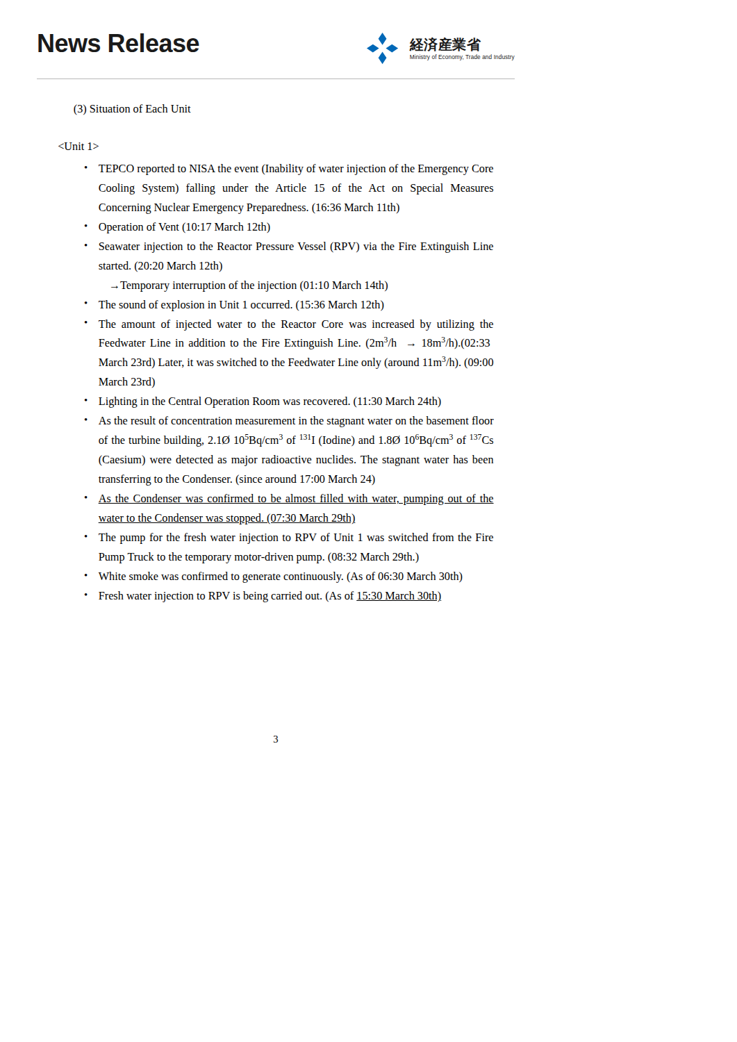News Release
経済産業省 Ministry of Economy, Trade and Industry
(3) Situation of Each Unit
<Unit 1>
TEPCO reported to NISA the event (Inability of water injection of the Emergency Core Cooling System) falling under the Article 15 of the Act on Special Measures Concerning Nuclear Emergency Preparedness. (16:36 March 11th)
Operation of Vent (10:17 March 12th)
Seawater injection to the Reactor Pressure Vessel (RPV) via the Fire Extinguish Line started. (20:20 March 12th)
→Temporary interruption of the injection (01:10 March 14th)
The sound of explosion in Unit 1 occurred. (15:36 March 12th)
The amount of injected water to the Reactor Core was increased by utilizing the Feedwater Line in addition to the Fire Extinguish Line. (2m3/h゚→ 18m3/h).(02:33 March 23rd) Later, it was switched to the Feedwater Line only (around 11m3/h). (09:00 March 23rd)
Lighting in the Central Operation Room was recovered. (11:30 March 24th)
As the result of concentration measurement in the stagnant water on the basement floor of the turbine building, 2.1Ø 105Bq/cm3 of 131 I (Iodine) and 1.8Ø 106Bq/cm3 of 137 Cs (Caesium) were detected as major radioactive nuclides. The stagnant water has been transferring to the Condenser. (since around 17:00 March 24)
As the Condenser was confirmed to be almost filled with water, pumping out of the water to the Condenser was stopped. (07:30 March 29th)
The pump for the fresh water injection to RPV of Unit 1 was switched from the Fire Pump Truck to the temporary motor-driven pump. (08:32 March 29th.)
White smoke was confirmed to generate continuously. (As of 06:30 March 30th)
Fresh water injection to RPV is being carried out. (As of 15:30 March 30th)
3